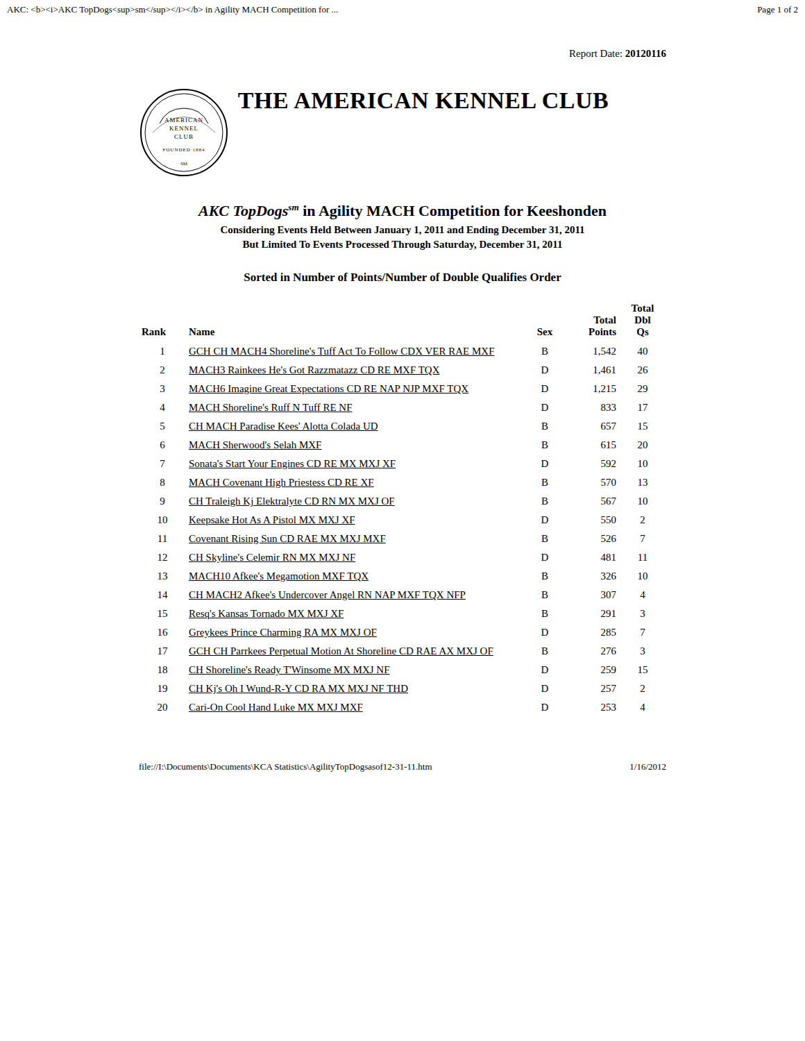AKC: <b><i>AKC TopDogs<sup>sm</sup></i></b> in Agility MACH Competition for ... Page 1 of 2
Report Date: 20120116
AMERICAN KENNEL CLUB FOUNDED 1884 SM
THE AMERICAN KENNEL CLUB
AKC TopDogssm in Agility MACH Competition for Keeshonden
Considering Events Held Between January 1, 2011 and Ending December 31, 2011
But Limited To Events Processed Through Saturday, December 31, 2011
Sorted in Number of Points/Number of Double Qualifies Order
| Rank | Name | Sex | Total Points | Total Dbl Qs |
| --- | --- | --- | --- | --- |
| 1 | GCH CH MACH4 Shoreline's Tuff Act To Follow CDX VER RAE MXF | B | 1,542 | 40 |
| 2 | MACH3 Rainkees He's Got Razzmatazz CD RE MXF TQX | D | 1,461 | 26 |
| 3 | MACH6 Imagine Great Expectations CD RE NAP NJP MXF TQX | D | 1,215 | 29 |
| 4 | MACH Shoreline's Ruff N Tuff RE NF | D | 833 | 17 |
| 5 | CH MACH Paradise Kees' Alotta Colada UD | B | 657 | 15 |
| 6 | MACH Sherwood's Selah MXF | B | 615 | 20 |
| 7 | Sonata's Start Your Engines CD RE MX MXJ XF | D | 592 | 10 |
| 8 | MACH Covenant High Priestess CD RE XF | B | 570 | 13 |
| 9 | CH Traleigh Kj Elektralyte CD RN MX MXJ OF | B | 567 | 10 |
| 10 | Keepsake Hot As A Pistol MX MXJ XF | D | 550 | 2 |
| 11 | Covenant Rising Sun CD RAE MX MXJ MXF | B | 526 | 7 |
| 12 | CH Skyline's Celemir RN MX MXJ NF | D | 481 | 11 |
| 13 | MACH10 Afkee's Megamotion MXF TQX | B | 326 | 10 |
| 14 | CH MACH2 Afkee's Undercover Angel RN NAP MXF TQX NFP | B | 307 | 4 |
| 15 | Resq's Kansas Tornado MX MXJ XF | B | 291 | 3 |
| 16 | Greykees Prince Charming RA MX MXJ OF | D | 285 | 7 |
| 17 | GCH CH Parrkees Perpetual Motion At Shoreline CD RAE AX MXJ OF | B | 276 | 3 |
| 18 | CH Shoreline's Ready T'Winsome MX MXJ NF | D | 259 | 15 |
| 19 | CH Kj's Oh I Wund-R-Y CD RA MX MXJ NF THD | D | 257 | 2 |
| 20 | Cari-On Cool Hand Luke MX MXJ MXF | D | 253 | 4 |
file://I:\Documents\Documents\KCA Statistics\AgilityTopDogsasof12-31-11.htm 1/16/2012